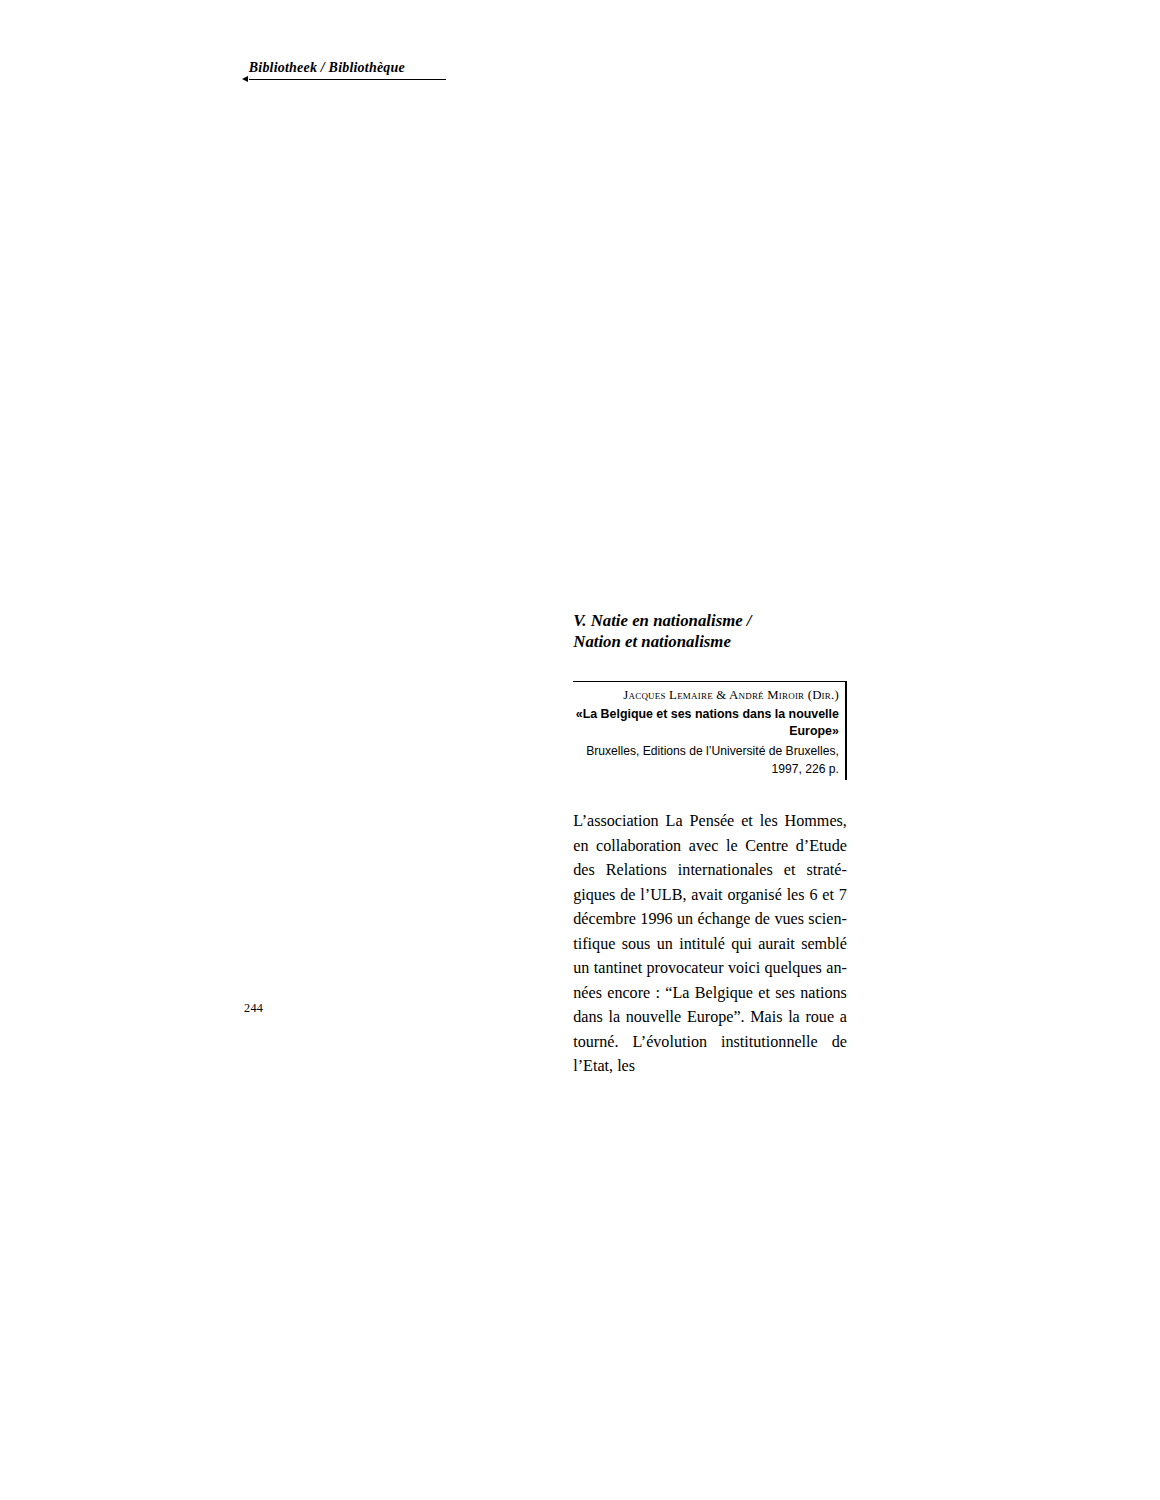Bibliotheek / Bibliothèque
V. Natie en nationalisme /
Nation et nationalisme
Jacques Lemaire & André Miroir (Dir.) «La Belgique et ses nations dans la nouvelle Europe» Bruxelles, Editions de l’Université de Bruxelles,
1997, 226 p.
L’association La Pensée et les Hommes, en collaboration avec le Centre d’Etude des Relations internationales et stratégiques de l’ULB, avait organisé les 6 et 7 décembre 1996 un échange de vues scientifique sous un intitulé qui aurait semblé un tantinet provocateur voici quelques années encore : “La Belgique et ses nations dans la nouvelle Europe”. Mais la roue a tourné. L’évolution institutionnelle de l’Etat, les
244